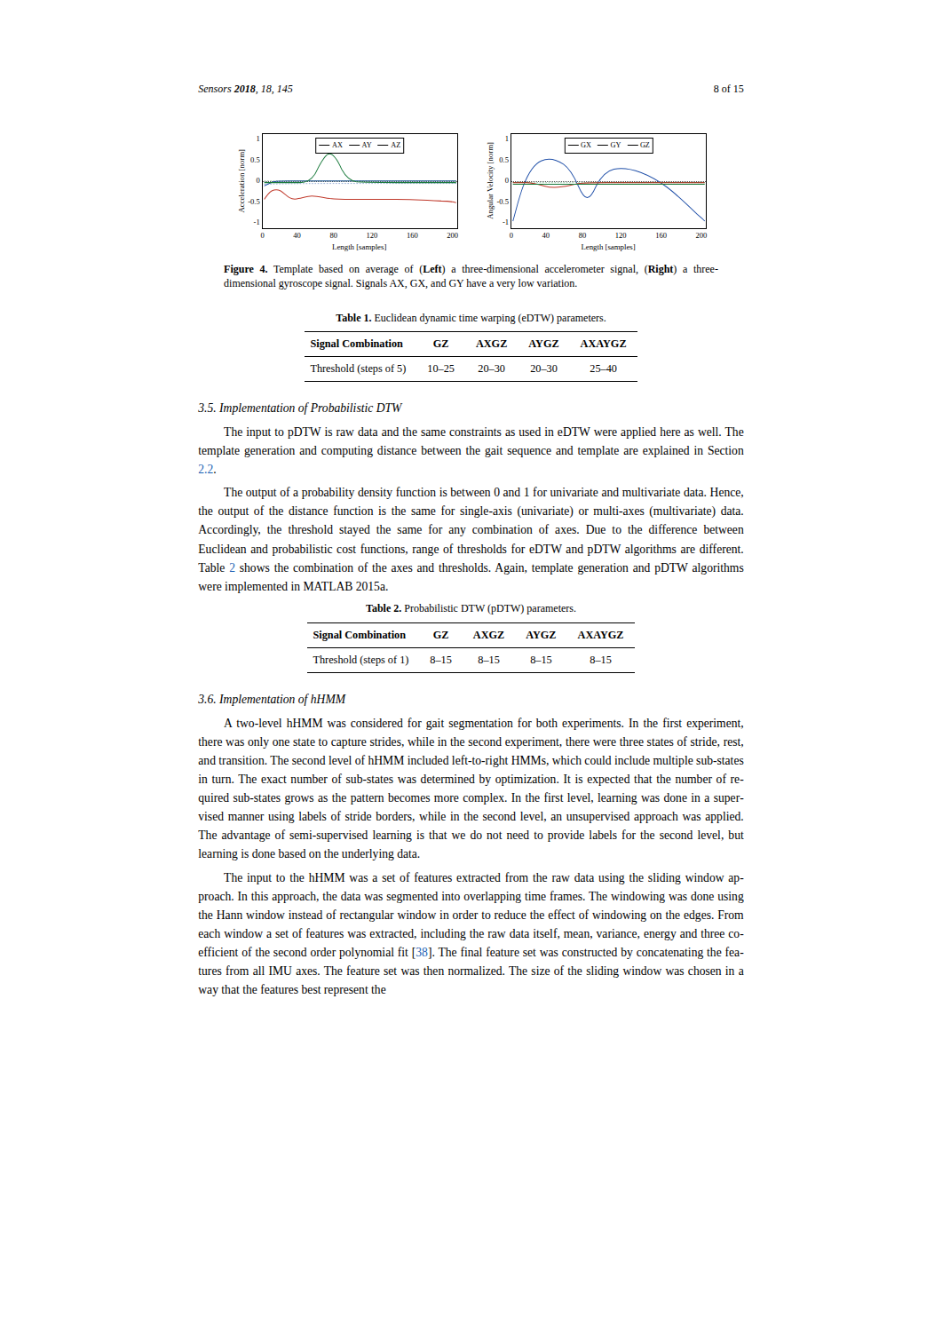Sensors 2018, 18, 145
8 of 15
Acceleration [norm]
10.50-0.5-1
AX AY AZ
04080120160200
Length [samples]
Angular Velocity [norm]
10.50-0.5-1
GX GY GZ
04080120160200
Length [samples]
Figure 4. Template based on average of (Left) a three-dimensional accelerometer signal, (Right) a three-dimensional gyroscope signal. Signals AX, GX, and GY have a very low variation.
Table 1. Euclidean dynamic time warping (eDTW) parameters.
| Signal Combination | GZ | AXGZ | AYGZ | AXAYGZ |
| --- | --- | --- | --- | --- |
| Threshold (steps of 5) | 10–25 | 20–30 | 20–30 | 25–40 |
3.5. Implementation of Probabilistic DTW
The input to pDTW is raw data and the same constraints as used in eDTW were applied here as well. The template generation and computing distance between the gait sequence and template are explained in Section 2.2.
The output of a probability density function is between 0 and 1 for univariate and multivariate data. Hence, the output of the distance function is the same for single-axis (univariate) or multi-axes (multivariate) data. Accordingly, the threshold stayed the same for any combination of axes. Due to the difference between Euclidean and probabilistic cost functions, range of thresholds for eDTW and pDTW algorithms are different. Table 2 shows the combination of the axes and thresholds. Again, template generation and pDTW algorithms were implemented in MATLAB 2015a.
Table 2. Probabilistic DTW (pDTW) parameters.
| Signal Combination | GZ | AXGZ | AYGZ | AXAYGZ |
| --- | --- | --- | --- | --- |
| Threshold (steps of 1) | 8–15 | 8–15 | 8–15 | 8–15 |
3.6. Implementation of hHMM
A two-level hHMM was considered for gait segmentation for both experiments. In the first experiment, there was only one state to capture strides, while in the second experiment, there were three states of stride, rest, and transition. The second level of hHMM included left-to-right HMMs, which could include multiple sub-states in turn. The exact number of sub-states was determined by optimization. It is expected that the number of required sub-states grows as the pattern becomes more complex. In the first level, learning was done in a supervised manner using labels of stride borders, while in the second level, an unsupervised approach was applied. The advantage of semi-supervised learning is that we do not need to provide labels for the second level, but learning is done based on the underlying data.
The input to the hHMM was a set of features extracted from the raw data using the sliding window approach. In this approach, the data was segmented into overlapping time frames. The windowing was done using the Hann window instead of rectangular window in order to reduce the effect of windowing on the edges. From each window a set of features was extracted, including the raw data itself, mean, variance, energy and three coefficient of the second order polynomial fit [38]. The final feature set was constructed by concatenating the features from all IMU axes. The feature set was then normalized. The size of the sliding window was chosen in a way that the features best represent the